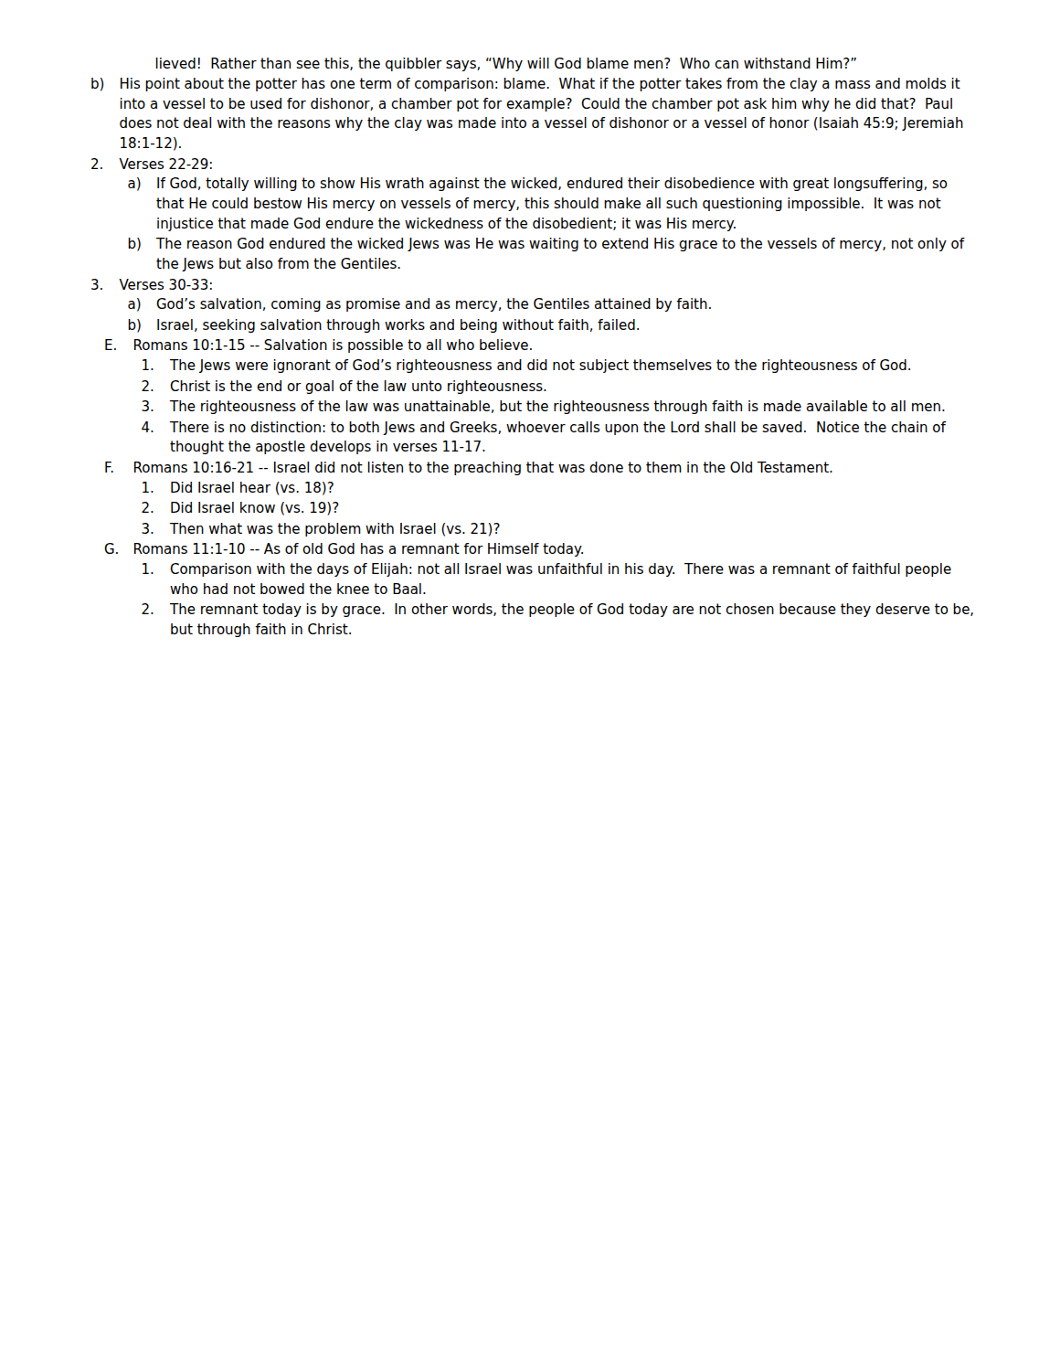lieved! Rather than see this, the quibbler says, “Why will God blame men? Who can withstand Him?”
b) His point about the potter has one term of comparison: blame. What if the potter takes from the clay a mass and molds it into a vessel to be used for dishonor, a chamber pot for example? Could the chamber pot ask him why he did that? Paul does not deal with the reasons why the clay was made into a vessel of dishonor or a vessel of honor (Isaiah 45:9; Jeremiah 18:1-12).
2. Verses 22-29:
a) If God, totally willing to show His wrath against the wicked, endured their disobedience with great longsuffering, so that He could bestow His mercy on vessels of mercy, this should make all such questioning impossible. It was not injustice that made God endure the wickedness of the disobedient; it was His mercy.
b) The reason God endured the wicked Jews was He was waiting to extend His grace to the vessels of mercy, not only of the Jews but also from the Gentiles.
3. Verses 30-33:
a) God’s salvation, coming as promise and as mercy, the Gentiles attained by faith.
b) Israel, seeking salvation through works and being without faith, failed.
E. Romans 10:1-15 -- Salvation is possible to all who believe.
1. The Jews were ignorant of God’s righteousness and did not subject themselves to the righteousness of God.
2. Christ is the end or goal of the law unto righteousness.
3. The righteousness of the law was unattainable, but the righteousness through faith is made available to all men.
4. There is no distinction: to both Jews and Greeks, whoever calls upon the Lord shall be saved. Notice the chain of thought the apostle develops in verses 11-17.
F. Romans 10:16-21 -- Israel did not listen to the preaching that was done to them in the Old Testament.
1. Did Israel hear (vs. 18)?
2. Did Israel know (vs. 19)?
3. Then what was the problem with Israel (vs. 21)?
G. Romans 11:1-10 -- As of old God has a remnant for Himself today.
1. Comparison with the days of Elijah: not all Israel was unfaithful in his day. There was a remnant of faithful people who had not bowed the knee to Baal.
2. The remnant today is by grace. In other words, the people of God today are not chosen because they deserve to be, but through faith in Christ.